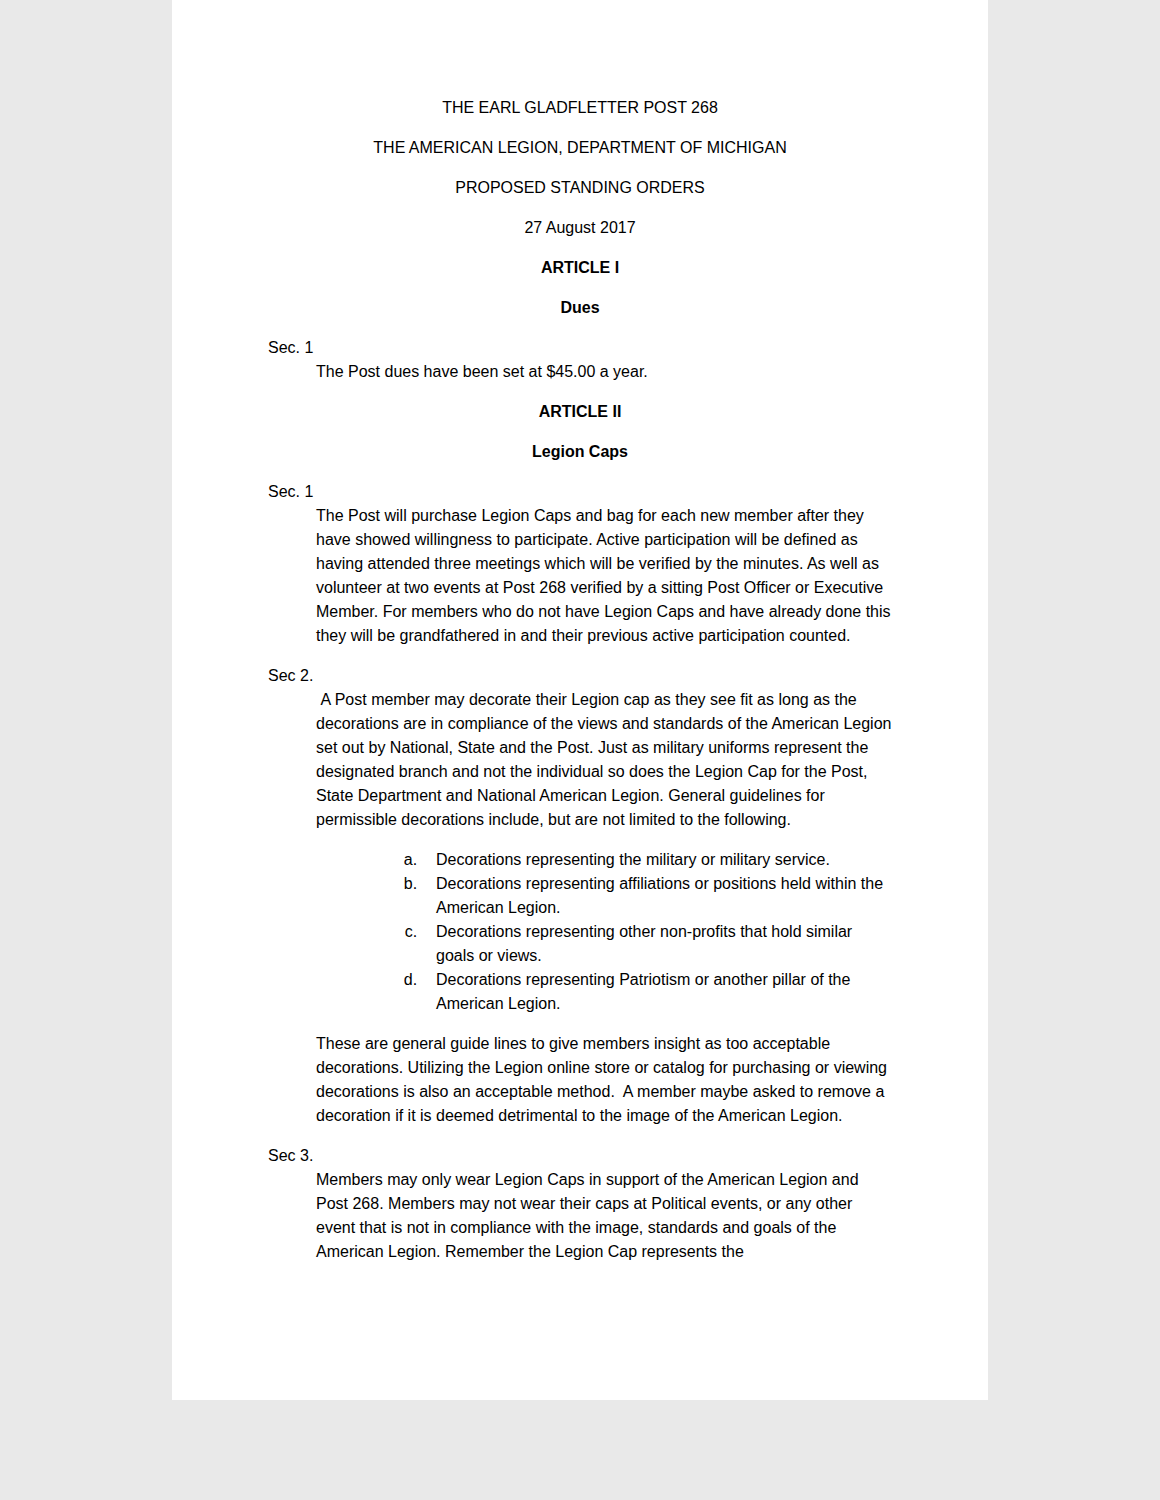THE EARL GLADFLETTER POST 268
THE AMERICAN LEGION, DEPARTMENT OF MICHIGAN
PROPOSED STANDING ORDERS
27 August 2017
ARTICLE I
Dues
Sec. 1
The Post dues have been set at $45.00 a year.
ARTICLE II
Legion Caps
Sec. 1
The Post will purchase Legion Caps and bag for each new member after they have showed willingness to participate. Active participation will be defined as having attended three meetings which will be verified by the minutes. As well as volunteer at two events at Post 268 verified by a sitting Post Officer or Executive Member. For members who do not have Legion Caps and have already done this they will be grandfathered in and their previous active participation counted.
Sec 2.
A Post member may decorate their Legion cap as they see fit as long as the decorations are in compliance of the views and standards of the American Legion set out by National, State and the Post. Just as military uniforms represent the designated branch and not the individual so does the Legion Cap for the Post, State Department and National American Legion. General guidelines for permissible decorations include, but are not limited to the following.
Decorations representing the military or military service.
Decorations representing affiliations or positions held within the American Legion.
Decorations representing other non-profits that hold similar goals or views.
Decorations representing Patriotism or another pillar of the American Legion.
These are general guide lines to give members insight as too acceptable decorations. Utilizing the Legion online store or catalog for purchasing or viewing decorations is also an acceptable method. A member maybe asked to remove a decoration if it is deemed detrimental to the image of the American Legion.
Sec 3.
Members may only wear Legion Caps in support of the American Legion and Post 268. Members may not wear their caps at Political events, or any other event that is not in compliance with the image, standards and goals of the American Legion. Remember the Legion Cap represents the